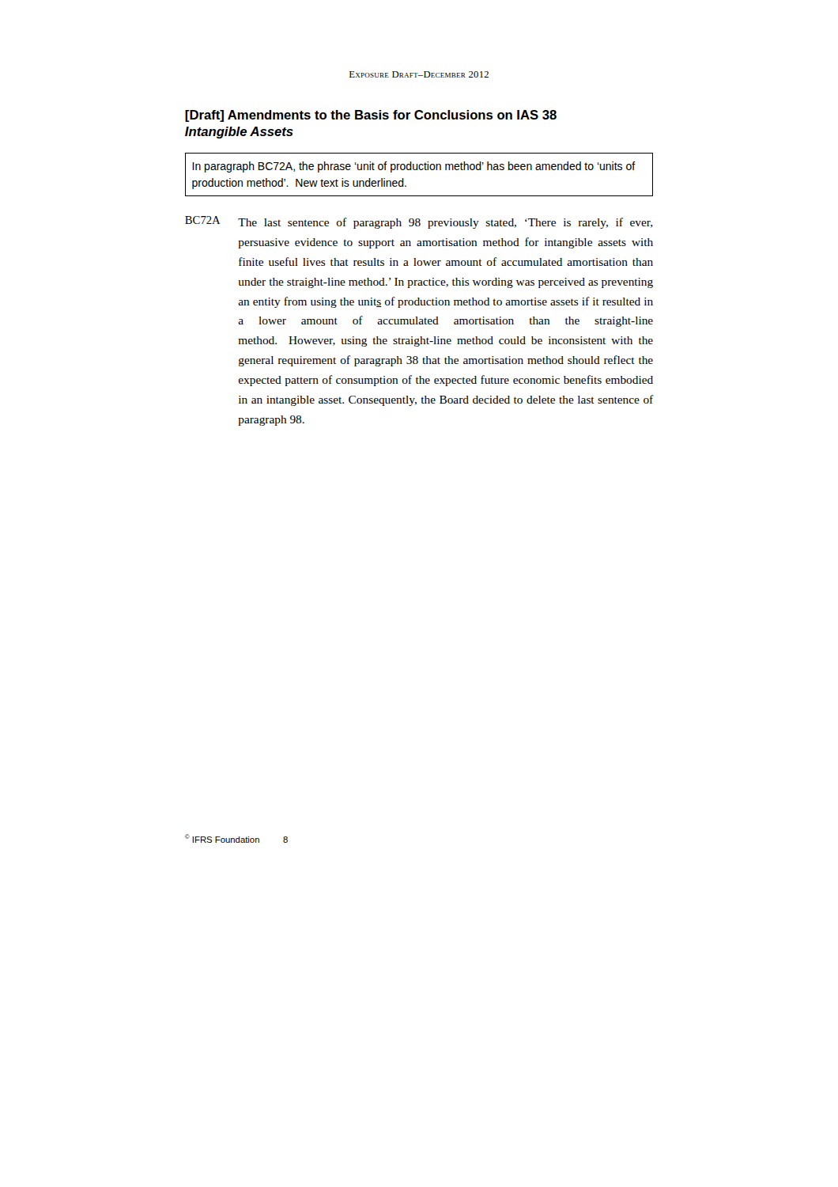Exposure Draft–December 2012
[Draft] Amendments to the Basis for Conclusions on IAS 38
Intangible Assets
In paragraph BC72A, the phrase ‘unit of production method’ has been amended to ‘units of production method’. New text is underlined.
BC72A
The last sentence of paragraph 98 previously stated, ‘There is rarely, if ever, persuasive evidence to support an amortisation method for intangible assets with finite useful lives that results in a lower amount of accumulated amortisation than under the straight-line method.’ In practice, this wording was perceived as preventing an entity from using the units of production method to amortise assets if it resulted in a lower amount of accumulated amortisation than the straight-line method. However, using the straight-line method could be inconsistent with the general requirement of paragraph 38 that the amortisation method should reflect the expected pattern of consumption of the expected future economic benefits embodied in an intangible asset. Consequently, the Board decided to delete the last sentence of paragraph 98.
© IFRS Foundation 8